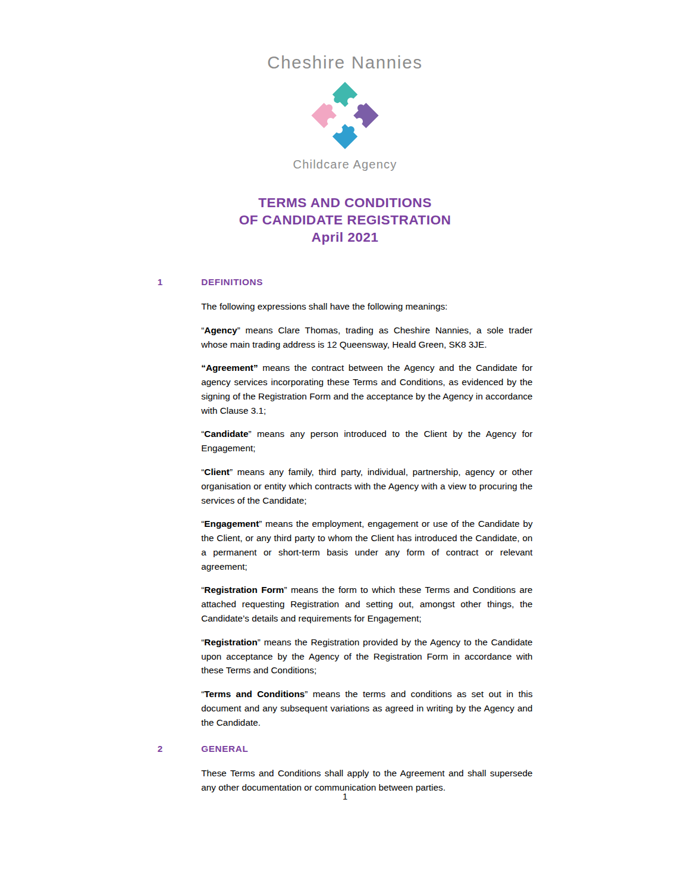Cheshire Nannies
Childcare Agency
TERMS AND CONDITIONS
OF CANDIDATE REGISTRATION
April 2021
1
DEFINITIONS
The following expressions shall have the following meanings:
“Agency” means Clare Thomas, trading as Cheshire Nannies, a sole trader whose main trading address is 12 Queensway, Heald Green, SK8 3JE.
“Agreement” means the contract between the Agency and the Candidate for agency services incorporating these Terms and Conditions, as evidenced by the signing of the Registration Form and the acceptance by the Agency in accordance with Clause 3.1;
“Candidate” means any person introduced to the Client by the Agency for Engagement;
“Client” means any family, third party, individual, partnership, agency or other organisation or entity which contracts with the Agency with a view to procuring the services of the Candidate;
“Engagement” means the employment, engagement or use of the Candidate by the Client, or any third party to whom the Client has introduced the Candidate, on a permanent or short-term basis under any form of contract or relevant agreement;
“Registration Form” means the form to which these Terms and Conditions are attached requesting Registration and setting out, amongst other things, the Candidate’s details and requirements for Engagement;
“Registration” means the Registration provided by the Agency to the Candidate upon acceptance by the Agency of the Registration Form in accordance with these Terms and Conditions;
“Terms and Conditions” means the terms and conditions as set out in this document and any subsequent variations as agreed in writing by the Agency and the Candidate.
2
GENERAL
These Terms and Conditions shall apply to the Agreement and shall supersede any other documentation or communication between parties.
1